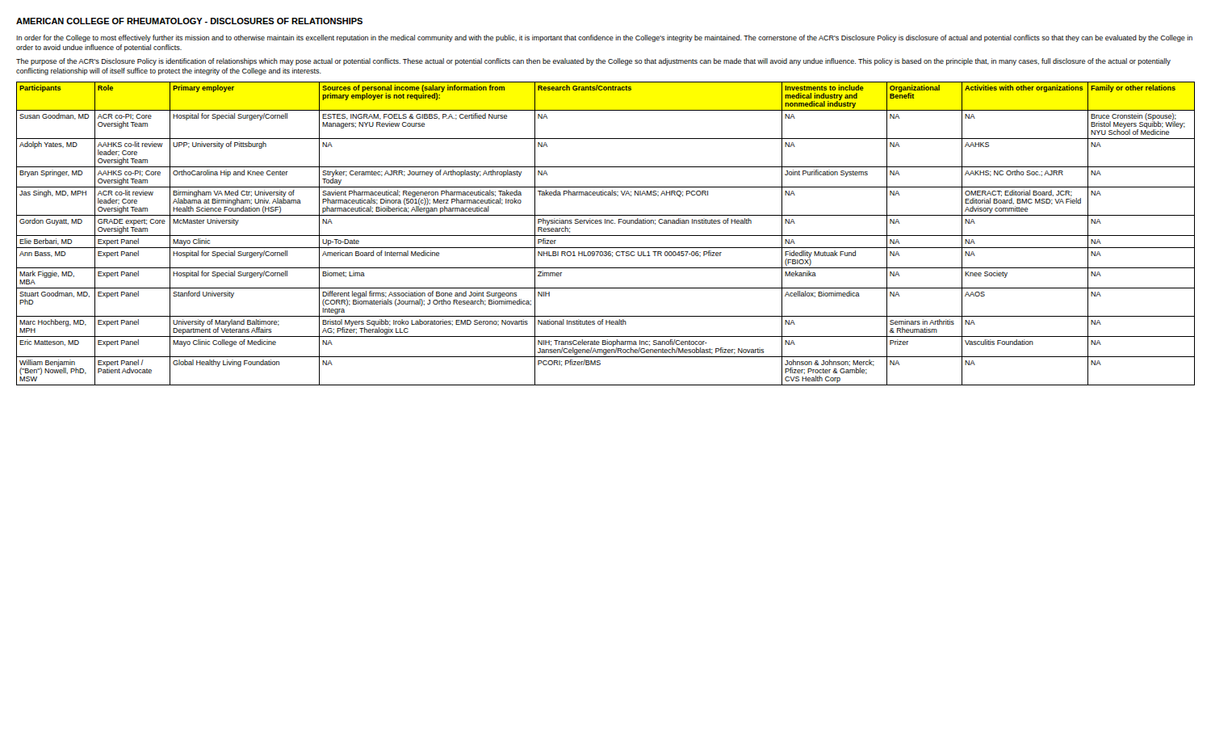AMERICAN COLLEGE OF RHEUMATOLOGY - DISCLOSURES OF RELATIONSHIPS
In order for the College to most effectively further its mission and to otherwise maintain its excellent reputation in the medical community and with the public, it is important that confidence in the College's integrity be maintained. The cornerstone of the ACR's Disclosure Policy is disclosure of actual and potential conflicts so that they can be evaluated by the College in order to avoid undue influence of potential conflicts.
The purpose of the ACR's Disclosure Policy is identification of relationships which may pose actual or potential conflicts. These actual or potential conflicts can then be evaluated by the College so that adjustments can be made that will avoid any undue influence. This policy is based on the principle that, in many cases, full disclosure of the actual or potentially conflicting relationship will of itself suffice to protect the integrity of the College and its interests.
| Participants | Role | Primary employer | Sources of personal income (salary information from primary employer is not required): | Research Grants/Contracts | Investments to include medical industry and nonmedical industry | Organizational Benefit | Activities with other organizations | Family or other relations |
| --- | --- | --- | --- | --- | --- | --- | --- | --- |
| Susan Goodman, MD | ACR co-PI; Core Oversight Team | Hospital for Special Surgery/Cornell | ESTES, INGRAM, FOELS & GIBBS, P.A.; Certified Nurse Managers; NYU Review Course | NA | NA | NA | NA | Bruce Cronstein (Spouse); Bristol Meyers Squibb; Wiley; NYU School of Medicine |
| Adolph Yates, MD | AAHKS co-lit review leader; Core Oversight Team | UPP; University of Pittsburgh | NA | NA | NA | NA | AAHKS | NA |
| Bryan Springer, MD | AAHKS co-PI; Core Oversight Team | OrthoCarolina Hip and Knee Center | Stryker; Ceramtec; AJRR; Journey of Arthoplasty; Arthroplasty Today | NA | Joint Purification Systems | NA | AAKHS; NC Ortho Soc.; AJRR | NA |
| Jas Singh, MD, MPH | ACR co-lit review leader; Core Oversight Team | Birmingham VA Med Ctr; University of Alabama at Birmingham; Univ. Alabama Health Science Foundation (HSF) | Savient Pharmaceutical; Regeneron Pharmaceuticals; Takeda Pharmaceuticals; Dinora (501(c)); Merz Pharmaceutical; Iroko pharmaceutical; Bioiberica; Allergan pharmaceutical | Takeda Pharmaceuticals; VA; NIAMS; AHRQ; PCORI | NA | NA | OMERACT; Editorial Board, JCR; Editorial Board, BMC MSD; VA Field Advisory committee | NA |
| Gordon Guyatt, MD | GRADE expert; Core Oversight Team | McMaster University | NA | Physicians Services Inc. Foundation; Canadian Institutes of Health Research; | NA | NA | NA | NA |
| Elie Berbari, MD | Expert Panel | Mayo Clinic | Up-To-Date | Pfizer | NA | NA | NA | NA |
| Ann Bass, MD | Expert Panel | Hospital for Special Surgery/Cornell | American Board of Internal Medicine | NHLBI RO1 HL097036; CTSC UL1 TR 000457-06; Pfizer | Fidedlity Mutuak Fund (FBIOX) | NA | NA | NA |
| Mark Figgie, MD, MBA | Expert Panel | Hospital for Special Surgery/Cornell | Biomet; Lima | Zimmer | Mekanika | NA | Knee Society | NA |
| Stuart Goodman, MD, PhD | Expert Panel | Stanford University | Different legal firms; Association of Bone and Joint Surgeons (CORR); Biomaterials (Journal); J Ortho Research; Biomimedica; Integra | NIH | Acellalox; Biomimedica | NA | AAOS | NA |
| Marc Hochberg, MD, MPH | Expert Panel | University of Maryland Baltimore; Department of Veterans Affairs | Bristol Myers Squibb; Iroko Laboratories; EMD Serono; Novartis AG; Pfizer; Theralogix LLC | National Institutes of Health | NA | Seminars in Arthritis & Rheumatism | NA | NA |
| Eric Matteson, MD | Expert Panel | Mayo Clinic College of Medicine | NA | NIH; TransCelerate Biopharma Inc; Sanofi/Centocor-Jansen/Celgene/Amgen/Roche/Genentech/Mesoblast; Pfizer; Novartis | NA | Prizer | Vasculitis Foundation | NA |
| William Benjamin ("Ben") Nowell, PhD, MSW | Expert Panel / Patient Advocate | Global Healthy Living Foundation | NA | PCORI; Pfizer/BMS | Johnson & Johnson; Merck; Pfizer; Procter & Gamble; CVS Health Corp | NA | NA | NA |